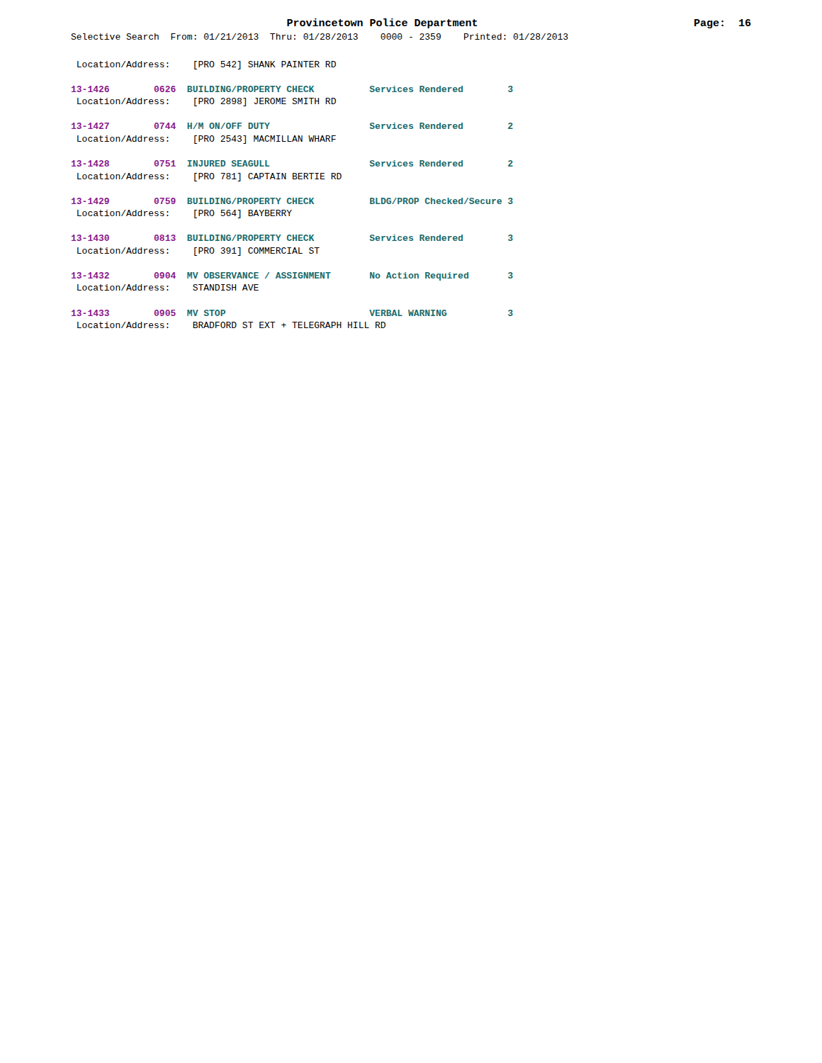Provincetown Police Department
Page: 16
Selective Search From: 01/21/2013 Thru: 01/28/2013 0000 - 2359 Printed: 01/28/2013
Location/Address: [PRO 542] SHANK PAINTER RD
13-1426 0626 BUILDING/PROPERTY CHECK Services Rendered 3
Location/Address: [PRO 2898] JEROME SMITH RD
13-1427 0744 H/M ON/OFF DUTY Services Rendered 2
Location/Address: [PRO 2543] MACMILLAN WHARF
13-1428 0751 INJURED SEAGULL Services Rendered 2
Location/Address: [PRO 781] CAPTAIN BERTIE RD
13-1429 0759 BUILDING/PROPERTY CHECK BLDG/PROP Checked/Secure 3
Location/Address: [PRO 564] BAYBERRY
13-1430 0813 BUILDING/PROPERTY CHECK Services Rendered 3
Location/Address: [PRO 391] COMMERCIAL ST
13-1432 0904 MV OBSERVANCE / ASSIGNMENT No Action Required 3
Location/Address: STANDISH AVE
13-1433 0905 MV STOP VERBAL WARNING 3
Location/Address: BRADFORD ST EXT + TELEGRAPH HILL RD